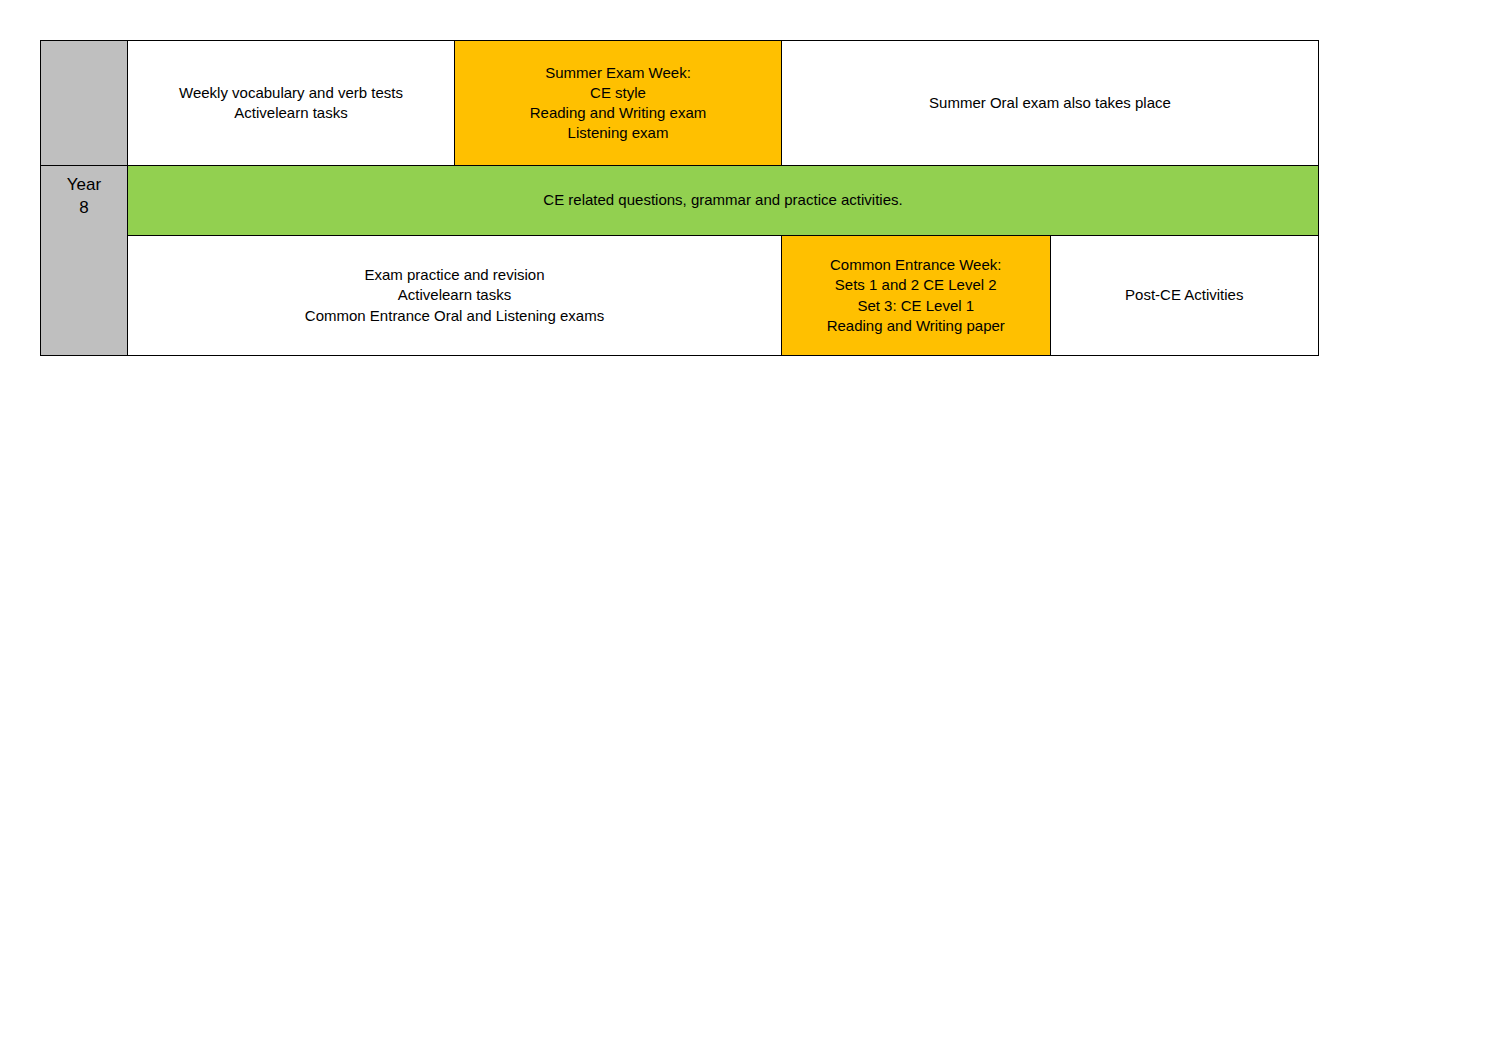| | Weekly vocabulary and verb tests Activelearn tasks | Summer Exam Week: CE style Reading and Writing exam Listening exam | Summer Oral exam also takes place |
| Year 8 | CE related questions, grammar and practice activities. |
| Exam practice and revision Activelearn tasks Common Entrance Oral and Listening exams | Common Entrance Week: Sets 1 and 2 CE Level 2 Set 3: CE Level 1 Reading and Writing paper | Post-CE Activities |